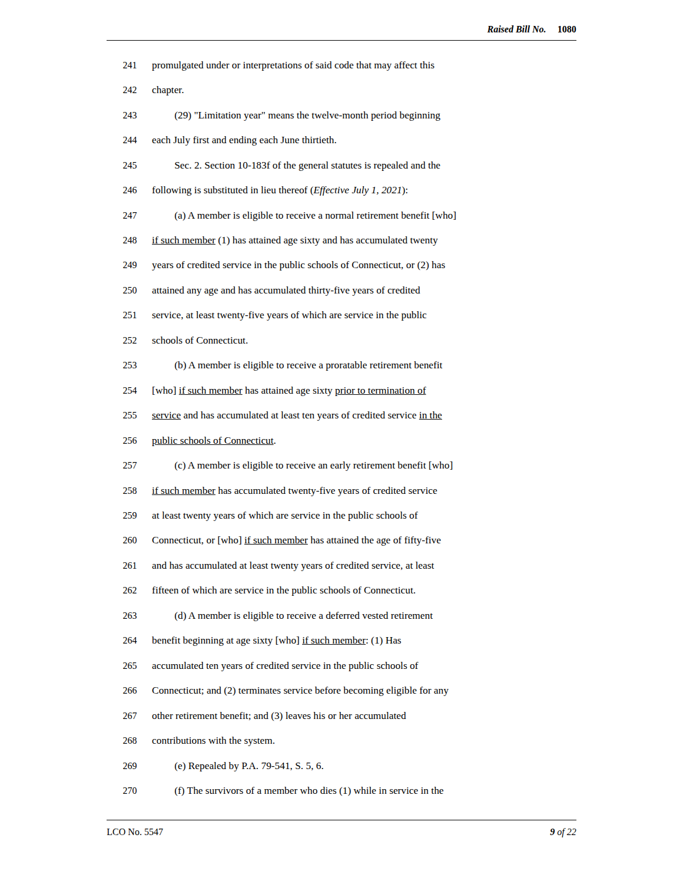Raised Bill No. 1080
241
promulgated under or interpretations of said code that may affect this
242
chapter.
243
(29) "Limitation year" means the twelve-month period beginning
244
each July first and ending each June thirtieth.
245
Sec. 2. Section 10-183f of the general statutes is repealed and the
246
following is substituted in lieu thereof (Effective July 1, 2021):
247
(a) A member is eligible to receive a normal retirement benefit [who]
248
if such member (1) has attained age sixty and has accumulated twenty
249
years of credited service in the public schools of Connecticut, or (2) has
250
attained any age and has accumulated thirty-five years of credited
251
service, at least twenty-five years of which are service in the public
252
schools of Connecticut.
253
(b) A member is eligible to receive a proratable retirement benefit
254
[who] if such member has attained age sixty prior to termination of
255
service and has accumulated at least ten years of credited service in the
256
public schools of Connecticut.
257
(c) A member is eligible to receive an early retirement benefit [who]
258
if such member has accumulated twenty-five years of credited service
259
at least twenty years of which are service in the public schools of
260
Connecticut, or [who] if such member has attained the age of fifty-five
261
and has accumulated at least twenty years of credited service, at least
262
fifteen of which are service in the public schools of Connecticut.
263
(d) A member is eligible to receive a deferred vested retirement
264
benefit beginning at age sixty [who] if such member: (1) Has
265
accumulated ten years of credited service in the public schools of
266
Connecticut; and (2) terminates service before becoming eligible for any
267
other retirement benefit; and (3) leaves his or her accumulated
268
contributions with the system.
269
(e) Repealed by P.A. 79-541, S. 5, 6.
270
(f) The survivors of a member who dies (1) while in service in the
LCO No. 5547
9 of 22